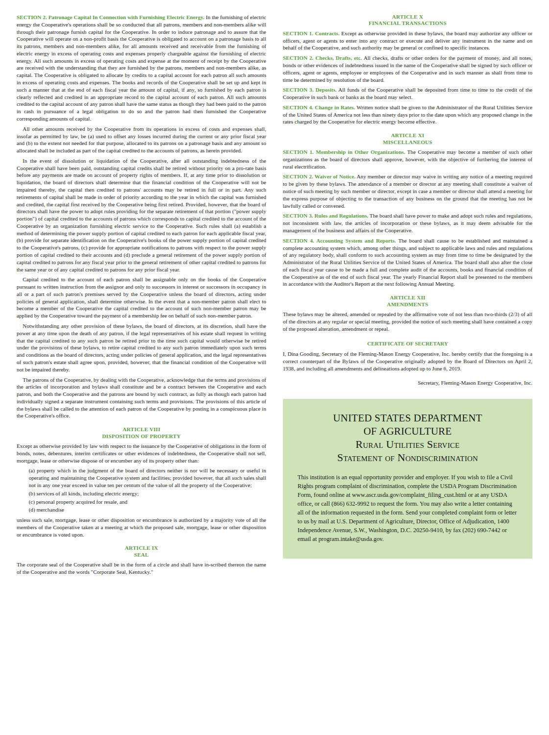SECTION 2. Patronage Capital In Connection with Furnishing Electric Energy. In the furnishing of electric energy the Cooperative's operations shall be so conducted that all patrons, members and non-members alike will through their patronage furnish capital for the Cooperative. In order to induce patronage and to assure that the Cooperative will operate on a non-profit basis the Cooperative is obligated to account on a patronage basis to all its patrons, members and non-members alike, for all amounts received and receivable from the furnishing of electric energy in excess of operating costs and expenses properly chargeable against the furnishing of electric energy. All such amounts in excess of operating costs and expense at the moment of receipt by the Cooperative are received with the understanding that they are furnished by the patrons, members and non-members alike, as capital. The Cooperative is obligated to allocate by credits to a capital account for each patron all such amounts in excess of operating costs and expenses. The books and records of the Cooperative shall be set up and kept in such a manner that at the end of each fiscal year the amount of capital, if any, so furnished by each patron is clearly reflected and credited in an appropriate record to the capital account of each patron. All such amounts credited to the capital account of any patron shall have the same status as though they had been paid to the patron in cash in pursuance of a legal obligation to do so and the patron had then furnished the Cooperative corresponding amounts of capital.
All other amounts received by the Cooperative from its operations in excess of costs and expenses shall, insofar as permitted by law, be (a) used to offset any losses incurred during the current or any prior fiscal year and (b) to the extent not needed for that purpose, allocated to its patrons on a patronage basis and any amount so allocated shall be included as part of the capital credited to the accounts of patrons, as herein provided.
In the event of dissolution or liquidation of the Cooperative, after all outstanding indebtedness of the Cooperative shall have been paid, outstanding capital credits shall be retired without priority on a pro-rate basis before any payments are made on account of property rights of members. If, at any time prior to dissolution or liquidation, the board of directors shall determine that the financial condition of the Cooperative will not be impaired thereby, the capital then credited to patrons' accounts may be retired in full or in part. Any such retirements of capital shall be made in order of priority according to the year in which the capital was furnished and credited, the capital first received by the Cooperative being first retired. Provided, however, that the board of directors shall have the power to adopt rules providing for the separate retirement of that portion ("power supply portion") of capital credited to the accounts of patrons which corresponds to capital credited to the account of the Cooperative by an organization furnishing electric service to the Cooperative. Such rules shall (a) establish a method of determining the power supply portion of capital credited to each patron for each applicable fiscal year, (b) provide for separate identification on the Cooperative's books of the power supply portion of capital credited to the Cooperative's patrons, (c) provide for appropriate notifications to patrons with respect to the power supply portion of capital credited to their accounts and (d) preclude a general retirement of the power supply portion of capital credited to patrons for any fiscal year prior to the general retirement of other capital credited to patrons for the same year or of any capital credited to patrons for any prior fiscal year.
Capital credited to the account of each patron shall be assignable only on the books of the Cooperative pursuant to written instruction from the assignor and only to successors in interest or successors in occupancy in all or a part of such patron's premises served by the Cooperative unless the board of directors, acting under policies of general application, shall determine otherwise. In the event that a non-member patron shall elect to become a member of the Cooperative the capital credited to the account of such non-member patron may be applied by the Cooperative toward the payment of a membership fee on behalf of such non-member patron.
Notwithstanding any other provision of these bylaws, the board of directors, at its discretion, shall have the power at any time upon the death of any patron, if the legal representatives of his estate shall request in writing that the capital credited to any such patron be retired prior to the time such capital would otherwise be retired under the provisions of these bylaws, to retire capital credited to any such patron immediately upon such terms and conditions as the board of directors, acting under policies of general application, and the legal representatives of such patron's estate shall agree upon, provided, however, that the financial condition of the Cooperative will not be impaired thereby.
The patrons of the Cooperative, by dealing with the Cooperative, acknowledge that the terms and provisions of the articles of incorporation and bylaws shall constitute and be a contract between the Cooperative and each patron, and both the Cooperative and the patrons are bound by such contract, as fully as though each patron had individually signed a separate instrument containing such terms and provisions. The provisions of this article of the bylaws shall be called to the attention of each patron of the Cooperative by posting in a conspicuous place in the Cooperative's office.
ARTICLE VIII DISPOSITION OF PROPERTY
Except as otherwise provided by law with respect to the issuance by the Cooperative of obligations in the form of bonds, notes, debentures, interim certificates or other evidences of indebtedness, the Cooperative shall not sell, mortgage, lease or otherwise dispose of or encumber any of its property other than:
(a) property which in the judgment of the board of directors neither is nor will be necessary or useful in operating and maintaining the Cooperative system and facilities; provided however, that all such sales shall not in any one year exceed in value ten per centum of the value of all the property of the Cooperative;
(b) services of all kinds, including electric energy;
(c) personal property acquired for resale, and
(d) merchandise
unless such sale, mortgage, lease or other disposition or encumbrance is authorized by a majority vote of all the members of the Cooperative taken at a meeting at which the proposed sale, mortgage, lease or other disposition or encumbrance is voted upon.
ARTICLE IX SEAL
The corporate seal of the Cooperative shall be in the form of a circle and shall have in-scribed thereon the name of the Cooperative and the words "Corporate Seal, Kentucky."
ARTICLE X FINANCIAL TRANSACTIONS
SECTION 1. Contracts. Except as otherwise provided in these bylaws, the board may authorize any officer or officers, agent or agents to enter into any contract or execute and deliver any instrument in the name and on behalf of the Cooperative, and such authority may be general or confined to specific instances.
SECTION 2. Checks, Drafts, etc. All checks, drafts or other orders for the payment of money, and all notes, bonds or other evidences of indebtedness issued in the name of the Cooperative shall be signed by such officer or officers, agent or agents, employee or employees of the Cooperative and in such manner as shall from time to time be determined by resolution of the board.
SECTION 3. Deposits. All funds of the Cooperative shall be deposited from time to time to the credit of the Cooperative in such bank or banks as the board may select.
SECTION 4. Change in Rates. Written notice shall be given to the Administrator of the Rural Utilities Service of the United States of America not less than ninety days prior to the date upon which any proposed change in the rates charged by the Cooperative for electric energy become effective.
ARTICLE XI MISCELLANEOUS
SECTION 1. Membership in Other Organizations. The Cooperative may become a member of such other organizations as the board of directors shall approve, however, with the objective of furthering the interest of rural electrification.
SECTION 2. Waiver of Notice. Any member or director may waive in writing any notice of a meeting required to be given by these bylaws. The attendance of a member or director at any meeting shall constitute a waiver of notice of such meeting by such member or director, except in case a member or director shall attend a meeting for the express purpose of objecting to the transaction of any business on the ground that the meeting has not be lawfully called or convened.
SECTION 3. Rules and Regulations. The board shall have power to make and adopt such rules and regulations, not inconsistent with law, the articles of incorporation or these bylaws, as it may deem advisable for the management of the business and affairs of the Cooperative.
SECTION 4. Accounting System and Reports. The board shall cause to be established and maintained a complete accounting system which, among other things, and subject to applicable laws and rules and regulations of any regulatory body, shall conform to such accounting system as may from time to time be designated by the Administrator of the Rural Utilities Service of the United States of America. The board shall also after the close of each fiscal year cause to be made a full and complete audit of the accounts, books and financial condition of the Cooperative as of the end of such fiscal year. The yearly Financial Report shall be presented to the members in accordance with the Auditor's Report at the next following Annual Meeting.
ARTICLE XII AMENDMENTS
These bylaws may be altered, amended or repealed by the affirmative vote of not less than two-thirds (2/3) of all of the directors at any regular or special meeting, provided the notice of such meeting shall have contained a copy of the proposed alteration, amendment or repeal.
CERTIFICATE OF SECRETARY
I, Dina Gooding, Secretary of the Fleming-Mason Energy Cooperative, Inc. hereby certify that the foregoing is a correct counterpart of the Bylaws of the Cooperative originally adopted by the Board of Directors on April 2, 1938, and including all amendments and delineations adopted up to June 6, 2019.
Secretary, Fleming-Mason Energy Cooperative, Inc.
UNITED STATES DEPARTMENT
OF AGRICULTURE
Rural Utilities Service
Statement of Nondiscrimination
This institution is an equal opportunity provider and employer. If you wish to file a Civil Rights program complaint of discrimination, complete the USDA Program Discrimination Form, found online at www.ascr.usda.gov/complaint_filing_cust.html or at any USDA office, or call (866) 632-9992 to request the form. You may also write a letter containing all of the information requested in the form. Send your completed complaint form or letter to us by mail at U.S. Department of Agriculture, Director, Office of Adjudication, 1400 Independence Avenue, S.W., Washington, D.C. 20250-9410, by fax (202) 690-7442 or email at program.intake@usda.gov.